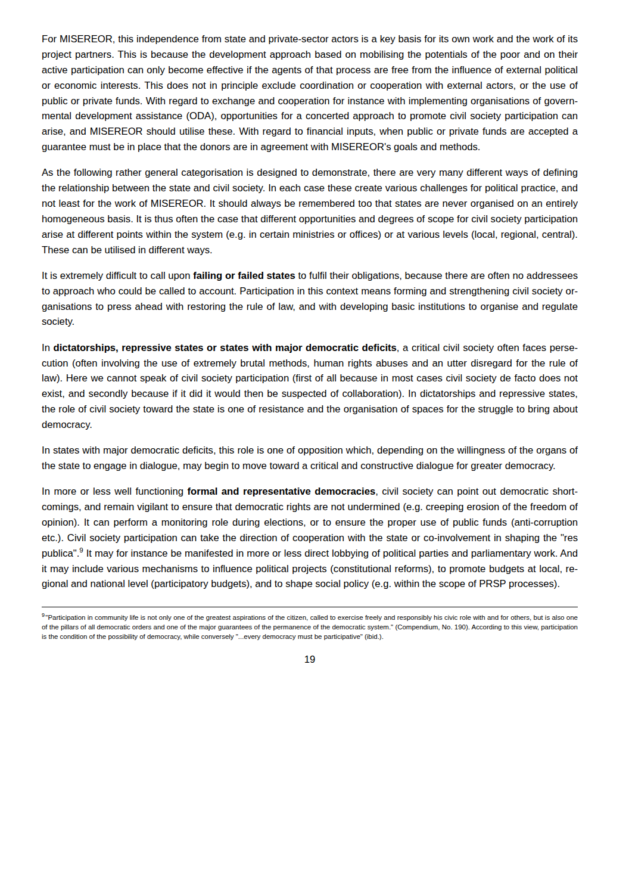For MISEREOR, this independence from state and private-sector actors is a key basis for its own work and the work of its project partners. This is because the development approach based on mobilising the potentials of the poor and on their active participation can only become effective if the agents of that process are free from the influence of external political or economic interests. This does not in principle exclude coordination or cooperation with external actors, or the use of public or private funds. With regard to exchange and cooperation for instance with implementing organisations of governmental development assistance (ODA), opportunities for a concerted approach to promote civil society participation can arise, and MISEREOR should utilise these. With regard to financial inputs, when public or private funds are accepted a guarantee must be in place that the donors are in agreement with MISEREOR's goals and methods.
As the following rather general categorisation is designed to demonstrate, there are very many different ways of defining the relationship between the state and civil society. In each case these create various challenges for political practice, and not least for the work of MISEREOR. It should always be remembered too that states are never organised on an entirely homogeneous basis. It is thus often the case that different opportunities and degrees of scope for civil society participation arise at different points within the system (e.g. in certain ministries or offices) or at various levels (local, regional, central). These can be utilised in different ways.
It is extremely difficult to call upon failing or failed states to fulfil their obligations, because there are often no addressees to approach who could be called to account. Participation in this context means forming and strengthening civil society organisations to press ahead with restoring the rule of law, and with developing basic institutions to organise and regulate society.
In dictatorships, repressive states or states with major democratic deficits, a critical civil society often faces persecution (often involving the use of extremely brutal methods, human rights abuses and an utter disregard for the rule of law). Here we cannot speak of civil society participation (first of all because in most cases civil society de facto does not exist, and secondly because if it did it would then be suspected of collaboration). In dictatorships and repressive states, the role of civil society toward the state is one of resistance and the organisation of spaces for the struggle to bring about democracy.
In states with major democratic deficits, this role is one of opposition which, depending on the willingness of the organs of the state to engage in dialogue, may begin to move toward a critical and constructive dialogue for greater democracy.
In more or less well functioning formal and representative democracies, civil society can point out democratic shortcomings, and remain vigilant to ensure that democratic rights are not undermined (e.g. creeping erosion of the freedom of opinion). It can perform a monitoring role during elections, or to ensure the proper use of public funds (anti-corruption etc.). Civil society participation can take the direction of cooperation with the state or co-involvement in shaping the "res publica".9 It may for instance be manifested in more or less direct lobbying of political parties and parliamentary work. And it may include various mechanisms to influence political projects (constitutional reforms), to promote budgets at local, regional and national level (participatory budgets), and to shape social policy (e.g. within the scope of PRSP processes).
9"Participation in community life is not only one of the greatest aspirations of the citizen, called to exercise freely and responsibly his civic role with and for others, but is also one of the pillars of all democratic orders and one of the major guarantees of the permanence of the democratic system." (Compendium, No. 190). According to this view, participation is the condition of the possibility of democracy, while conversely "...every democracy must be participative" (ibid.).
19